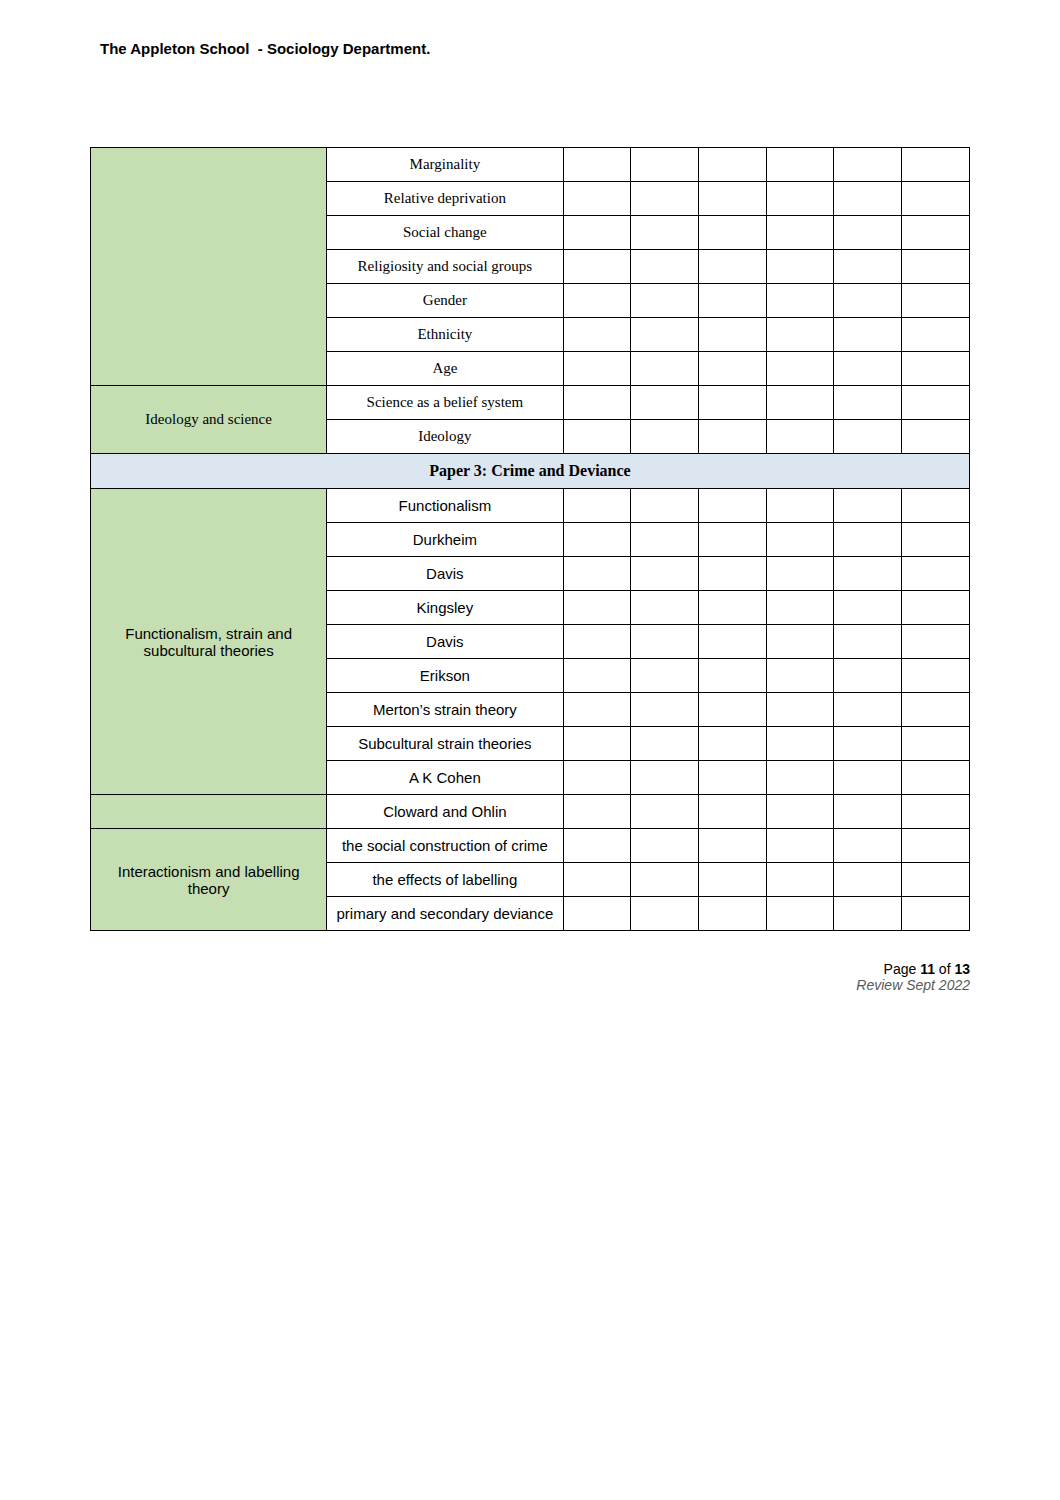The Appleton School - Sociology Department.
| | Marginality | | | | | | |
| Relative deprivation | | | | | | |
| Social change | | | | | | |
| Religiosity and social groups | | | | | | |
| Gender | | | | | | |
| Ethnicity | | | | | | |
| Age | | | | | | |
| Ideology and science | Science as a belief system | | | | | | |
| Ideology | | | | | | |
| Paper 3: Crime and Deviance |
| Functionalism, strain and subcultural theories | Functionalism | | | | | | |
| Durkheim | | | | | | |
| Davis | | | | | | |
| Kingsley | | | | | | |
| Davis | | | | | | |
| Erikson | | | | | | |
| Merton’s strain theory | | | | | | |
| Subcultural strain theories | | | | | | |
| A K Cohen | | | | | | |
| | Cloward and Ohlin | | | | | | |
| Interactionism and labelling theory | the social construction of crime | | | | | | |
| the effects of labelling | | | | | | |
| primary and secondary deviance | | | | | | |
Page 11 of 13
Review Sept 2022